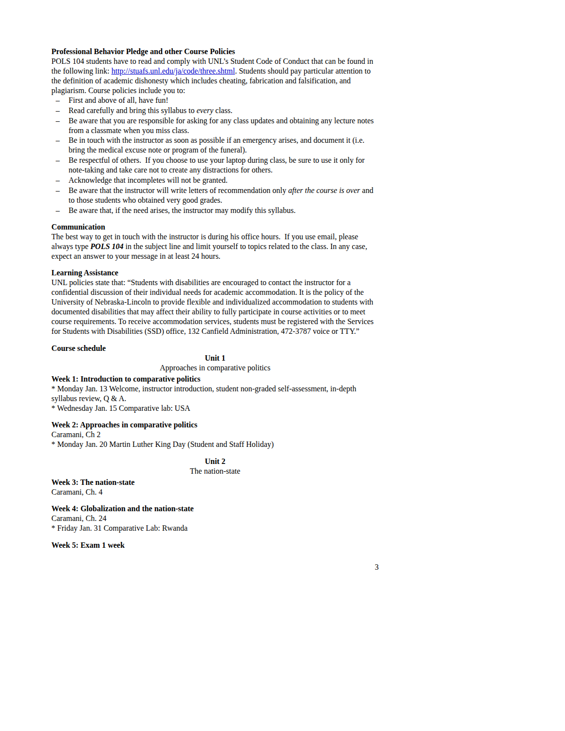Professional Behavior Pledge and other Course Policies
POLS 104 students have to read and comply with UNL’s Student Code of Conduct that can be found in the following link: http://stuafs.unl.edu/ja/code/three.shtml. Students should pay particular attention to the definition of academic dishonesty which includes cheating, fabrication and falsification, and plagiarism. Course policies include you to:
First and above of all, have fun!
Read carefully and bring this syllabus to every class.
Be aware that you are responsible for asking for any class updates and obtaining any lecture notes from a classmate when you miss class.
Be in touch with the instructor as soon as possible if an emergency arises, and document it (i.e. bring the medical excuse note or program of the funeral).
Be respectful of others. If you choose to use your laptop during class, be sure to use it only for note-taking and take care not to create any distractions for others.
Acknowledge that incompletes will not be granted.
Be aware that the instructor will write letters of recommendation only after the course is over and to those students who obtained very good grades.
Be aware that, if the need arises, the instructor may modify this syllabus.
Communication
The best way to get in touch with the instructor is during his office hours. If you use email, please always type POLS 104 in the subject line and limit yourself to topics related to the class. In any case, expect an answer to your message in at least 24 hours.
Learning Assistance
UNL policies state that: “Students with disabilities are encouraged to contact the instructor for a confidential discussion of their individual needs for academic accommodation. It is the policy of the University of Nebraska-Lincoln to provide flexible and individualized accommodation to students with documented disabilities that may affect their ability to fully participate in course activities or to meet course requirements. To receive accommodation services, students must be registered with the Services for Students with Disabilities (SSD) office, 132 Canfield Administration, 472-3787 voice or TTY.”
Course schedule
Unit 1
Approaches in comparative politics
Week 1: Introduction to comparative politics
* Monday Jan. 13 Welcome, instructor introduction, student non-graded self-assessment, in-depth syllabus review, Q & A.
* Wednesday Jan. 15 Comparative lab: USA
Week 2: Approaches in comparative politics
Caramani, Ch 2
* Monday Jan. 20 Martin Luther King Day (Student and Staff Holiday)
Unit 2
The nation-state
Week 3: The nation-state
Caramani, Ch. 4
Week 4: Globalization and the nation-state
Caramani, Ch. 24
* Friday Jan. 31 Comparative Lab: Rwanda
Week 5: Exam 1 week
3